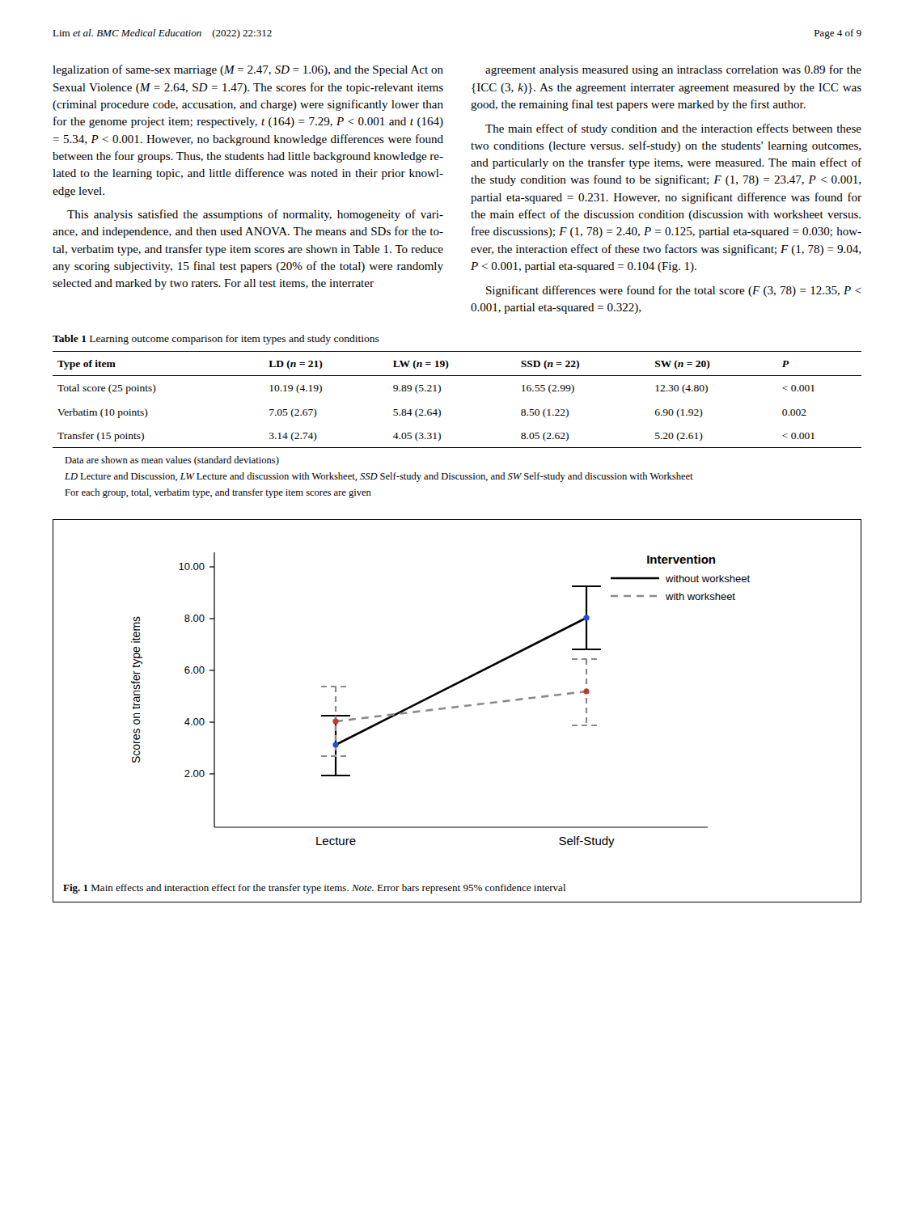Lim et al. BMC Medical Education (2022) 22:312
Page 4 of 9
legalization of same-sex marriage (M = 2.47, SD = 1.06), and the Special Act on Sexual Violence (M = 2.64, SD = 1.47). The scores for the topic-relevant items (criminal procedure code, accusation, and charge) were significantly lower than for the genome project item; respectively, t (164) = 7.29, P < 0.001 and t (164) = 5.34, P < 0.001. However, no background knowledge differences were found between the four groups. Thus, the students had little background knowledge related to the learning topic, and little difference was noted in their prior knowledge level.
This analysis satisfied the assumptions of normality, homogeneity of variance, and independence, and then used ANOVA. The means and SDs for the total, verbatim type, and transfer type item scores are shown in Table 1. To reduce any scoring subjectivity, 15 final test papers (20% of the total) were randomly selected and marked by two raters. For all test items, the interrater
agreement analysis measured using an intraclass correlation was 0.89 for the {ICC (3, k)}. As the agreement interrater agreement measured by the ICC was good, the remaining final test papers were marked by the first author.
The main effect of study condition and the interaction effects between these two conditions (lecture versus. self-study) on the students' learning outcomes, and particularly on the transfer type items, were measured. The main effect of the study condition was found to be significant; F (1, 78) = 23.47, P < 0.001, partial eta-squared = 0.231. However, no significant difference was found for the main effect of the discussion condition (discussion with worksheet versus. free discussions); F (1, 78) = 2.40, P = 0.125, partial eta-squared = 0.030; however, the interaction effect of these two factors was significant; F (1, 78) = 9.04, P < 0.001, partial eta-squared = 0.104 (Fig. 1).
Significant differences were found for the total score (F (3, 78) = 12.35, P < 0.001, partial eta-squared = 0.322),
Table 1 Learning outcome comparison for item types and study conditions
| Type of item | LD ( n = 21) | LW ( n = 19) | SSD ( n = 22) | SW ( n = 20) | P |
| --- | --- | --- | --- | --- | --- |
| Total score (25 points) | 10.19 (4.19) | 9.89 (5.21) | 16.55 (2.99) | 12.30 (4.80) | < 0.001 |
| Verbatim (10 points) | 7.05 (2.67) | 5.84 (2.64) | 8.50 (1.22) | 6.90 (1.92) | 0.002 |
| Transfer (15 points) | 3.14 (2.74) | 4.05 (3.31) | 8.05 (2.62) | 5.20 (2.61) | < 0.001 |
Data are shown as mean values (standard deviations)
LD Lecture and Discussion, LW Lecture and discussion with Worksheet, SSD Self-study and Discussion, and SW Self-study and discussion with Worksheet
For each group, total, verbatim type, and transfer type item scores are given
10.00 8.00 6.00 4.00 2.00 Scores on transfer type items Lecture Self-Study Intervention without worksheet with worksheet
Fig. 1 Main effects and interaction effect for the transfer type items. Note. Error bars represent 95% confidence interval